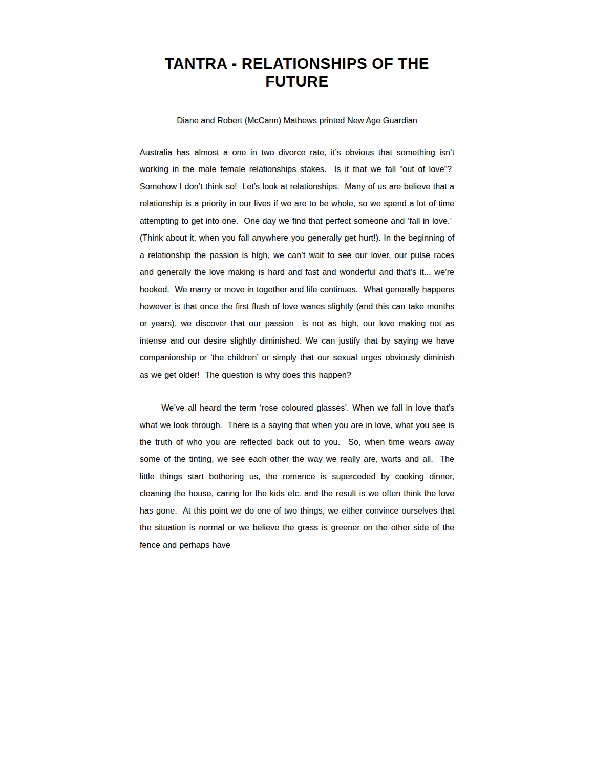TANTRA - RELATIONSHIPS OF THE FUTURE
Diane and Robert (McCann) Mathews printed New Age Guardian
Australia has almost a one in two divorce rate, it’s obvious that something isn’t working in the male female relationships stakes. Is it that we fall “out of love”? Somehow I don’t think so! Let’s look at relationships. Many of us are believe that a relationship is a priority in our lives if we are to be whole, so we spend a lot of time attempting to get into one. One day we find that perfect someone and ‘fall in love.’ (Think about it, when you fall anywhere you generally get hurt!). In the beginning of a relationship the passion is high, we can’t wait to see our lover, our pulse races and generally the love making is hard and fast and wonderful and that’s it... we’re hooked. We marry or move in together and life continues. What generally happens however is that once the first flush of love wanes slightly (and this can take months or years), we discover that our passion is not as high, our love making not as intense and our desire slightly diminished. We can justify that by saying we have companionship or ‘the children’ or simply that our sexual urges obviously diminish as we get older! The question is why does this happen?
We’ve all heard the term ‘rose coloured glasses’. When we fall in love that’s what we look through. There is a saying that when you are in love, what you see is the truth of who you are reflected back out to you. So, when time wears away some of the tinting, we see each other the way we really are, warts and all. The little things start bothering us, the romance is superceded by cooking dinner, cleaning the house, caring for the kids etc. and the result is we often think the love has gone. At this point we do one of two things, we either convince ourselves that the situation is normal or we believe the grass is greener on the other side of the fence and perhaps have